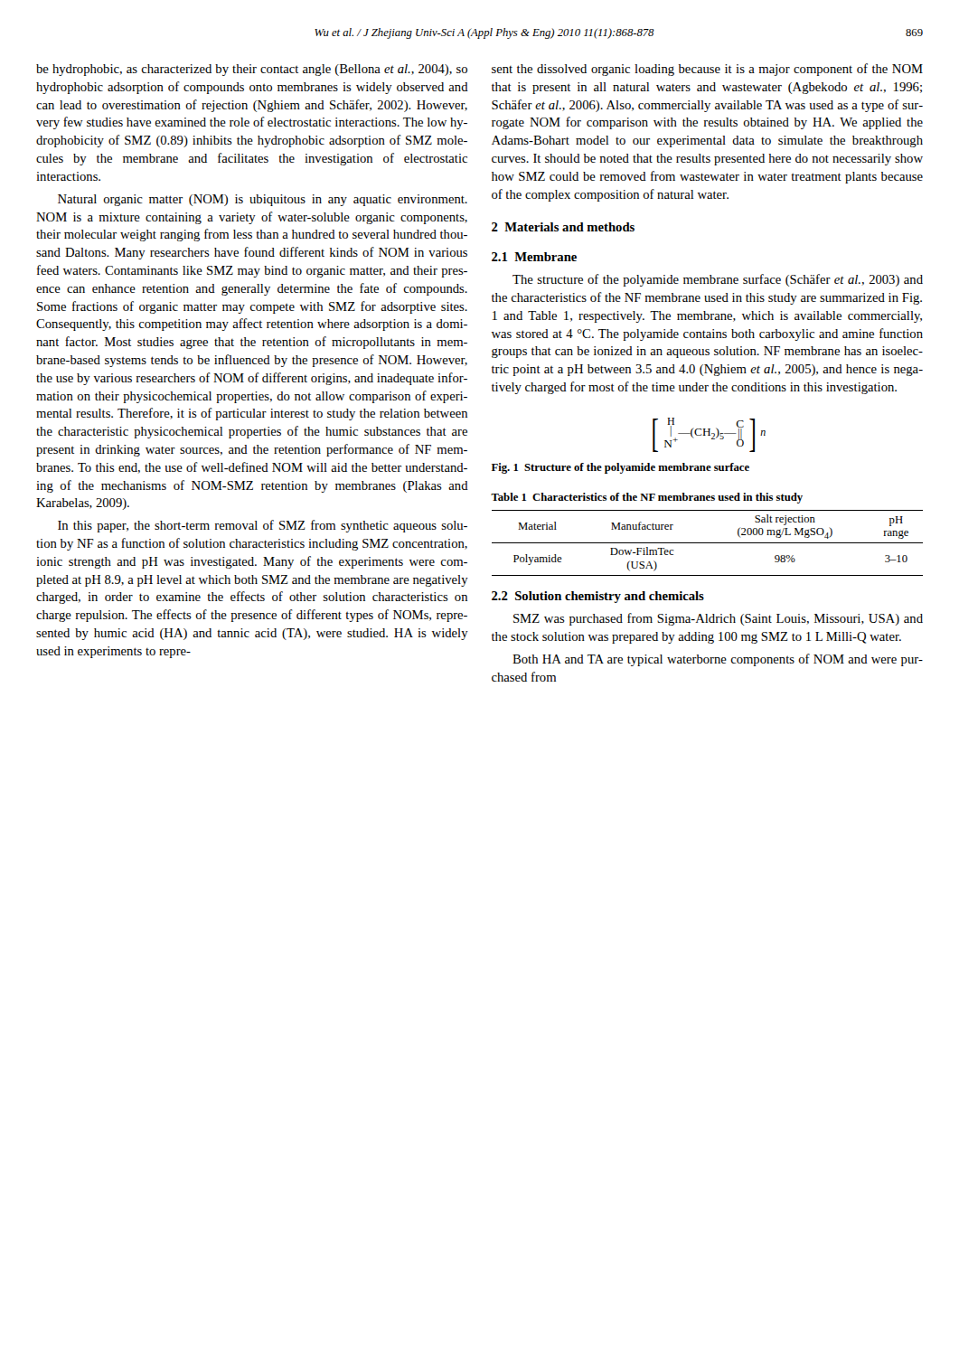Wu et al. / J Zhejiang Univ-Sci A (Appl Phys & Eng) 2010 11(11):868-878
869
be hydrophobic, as characterized by their contact angle (Bellona et al., 2004), so hydrophobic adsorption of compounds onto membranes is widely observed and can lead to overestimation of rejection (Nghiem and Schäfer, 2002). However, very few studies have examined the role of electrostatic interactions. The low hydrophobicity of SMZ (0.89) inhibits the hydrophobic adsorption of SMZ molecules by the membrane and facilitates the investigation of electrostatic interactions.
Natural organic matter (NOM) is ubiquitous in any aquatic environment. NOM is a mixture containing a variety of water-soluble organic components, their molecular weight ranging from less than a hundred to several hundred thousand Daltons. Many researchers have found different kinds of NOM in various feed waters. Contaminants like SMZ may bind to organic matter, and their presence can enhance retention and generally determine the fate of compounds. Some fractions of organic matter may compete with SMZ for adsorptive sites. Consequently, this competition may affect retention where adsorption is a dominant factor. Most studies agree that the retention of micropollutants in membrane-based systems tends to be influenced by the presence of NOM. However, the use by various researchers of NOM of different origins, and inadequate information on their physicochemical properties, do not allow comparison of experimental results. Therefore, it is of particular interest to study the relation between the characteristic physicochemical properties of the humic substances that are present in drinking water sources, and the retention performance of NF membranes. To this end, the use of well-defined NOM will aid the better understanding of the mechanisms of NOM-SMZ retention by membranes (Plakas and Karabelas, 2009).
In this paper, the short-term removal of SMZ from synthetic aqueous solution by NF as a function of solution characteristics including SMZ concentration, ionic strength and pH was investigated. Many of the experiments were completed at pH 8.9, a pH level at which both SMZ and the membrane are negatively charged, in order to examine the effects of other solution characteristics on charge repulsion. The effects of the presence of different types of NOMs, represented by humic acid (HA) and tannic acid (TA), were studied. HA is widely used in experiments to repre-
sent the dissolved organic loading because it is a major component of the NOM that is present in all natural waters and wastewater (Agbekodo et al., 1996; Schäfer et al., 2006). Also, commercially available TA was used as a type of surrogate NOM for comparison with the results obtained by HA. We applied the Adams-Bohart model to our experimental data to simulate the breakthrough curves. It should be noted that the results presented here do not necessarily show how SMZ could be removed from wastewater in water treatment plants because of the complex composition of natural water.
2 Materials and methods
2.1 Membrane
The structure of the polyamide membrane surface (Schäfer et al., 2003) and the characteristics of the NF membrane used in this study are summarized in Fig. 1 and Table 1, respectively. The membrane, which is available commercially, was stored at 4 °C. The polyamide contains both carboxylic and amine function groups that can be ionized in an aqueous solution. NF membrane has an isoelectric point at a pH between 3.5 and 4.0 (Nghiem et al., 2005), and hence is negatively charged for most of the time under the conditions in this investigation.
[ H | N+ —(CH2)5— C || O ] n
Fig. 1 Structure of the polyamide membrane surface
Table 1 Characteristics of the NF membranes used in this study
| Material | Manufacturer | Salt rejection (2000 mg/L MgSO 4 ) | pH range |
| --- | --- | --- | --- |
| Polyamide | Dow-FilmTec (USA) | 98% | 3–10 |
2.2 Solution chemistry and chemicals
SMZ was purchased from Sigma-Aldrich (Saint Louis, Missouri, USA) and the stock solution was prepared by adding 100 mg SMZ to 1 L Milli-Q water.
Both HA and TA are typical waterborne components of NOM and were purchased from